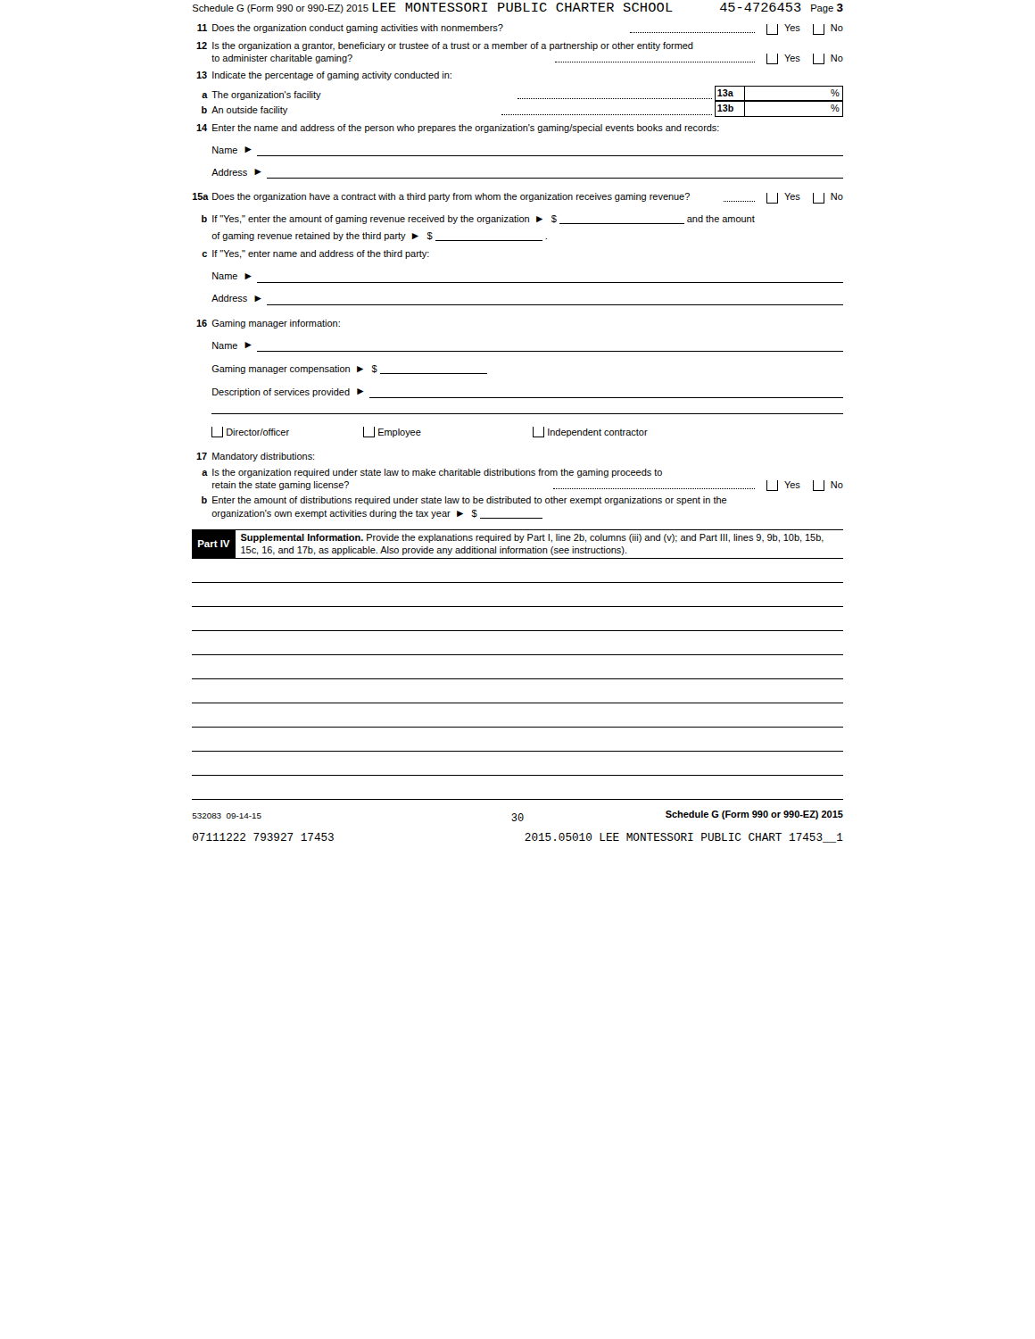Schedule G (Form 990 or 990-EZ) 2015 LEE MONTESSORI PUBLIC CHARTER SCHOOL
45-4726453 Page 3
11
Does the organization conduct gaming activities with nonmembers?
Yes No
12
Is the organization a grantor, beneficiary or trustee of a trust or a member of a partnership or other entity formed
to administer charitable gaming?
Yes No
13
Indicate the percentage of gaming activity conducted in:
a
The organization's facility
13a
%
b
An outside facility
13b
%
14
Enter the name and address of the person who prepares the organization's gaming/special events books and records:
Name►
Address►
15a
Does the organization have a contract with a third party from whom the organization receives gaming revenue?
Yes No
b
If "Yes," enter the amount of gaming revenue received by the organization ► $ and the amount
of gaming revenue retained by the third party ► $ .
c
If "Yes," enter name and address of the third party:
Name►
Address►
16
Gaming manager information:
Name►
Gaming manager compensation ► $
Description of services provided►
Director/officer
Employee
Independent contractor
17
Mandatory distributions:
a
Is the organization required under state law to make charitable distributions from the gaming proceeds to
retain the state gaming license?
Yes No
b
Enter the amount of distributions required under state law to be distributed to other exempt organizations or spent in the
organization's own exempt activities during the tax year ► $
Part IV
Supplemental Information. Provide the explanations required by Part I, line 2b, columns (iii) and (v); and Part III, lines 9, 9b, 10b, 15b,
15c, 16, and 17b, as applicable. Also provide any additional information (see instructions).
532083 09-14-15
Schedule G (Form 990 or 990-EZ) 2015
30
07111222 793927 17453
2015.05010 LEE MONTESSORI PUBLIC CHART 17453__1